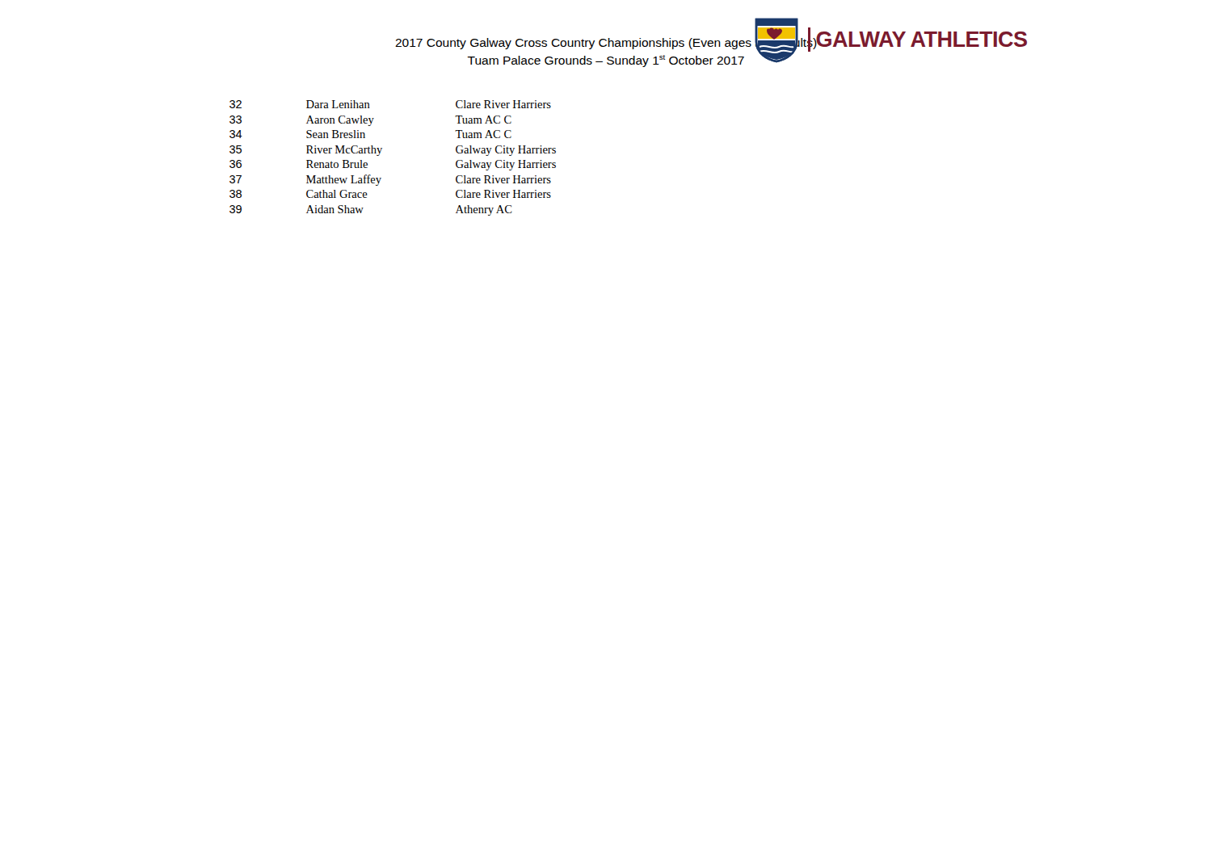GALWAY ATHLETICS
2017 County Galway Cross Country Championships (Even ages and adults)
Tuam Palace Grounds – Sunday 1st October 2017
| 32 | Dara Lenihan | Clare River Harriers |
| 33 | Aaron Cawley | Tuam AC C |
| 34 | Sean Breslin | Tuam AC C |
| 35 | River McCarthy | Galway City Harriers |
| 36 | Renato Brule | Galway City Harriers |
| 37 | Matthew Laffey | Clare River Harriers |
| 38 | Cathal Grace | Clare River Harriers |
| 39 | Aidan Shaw | Athenry AC |